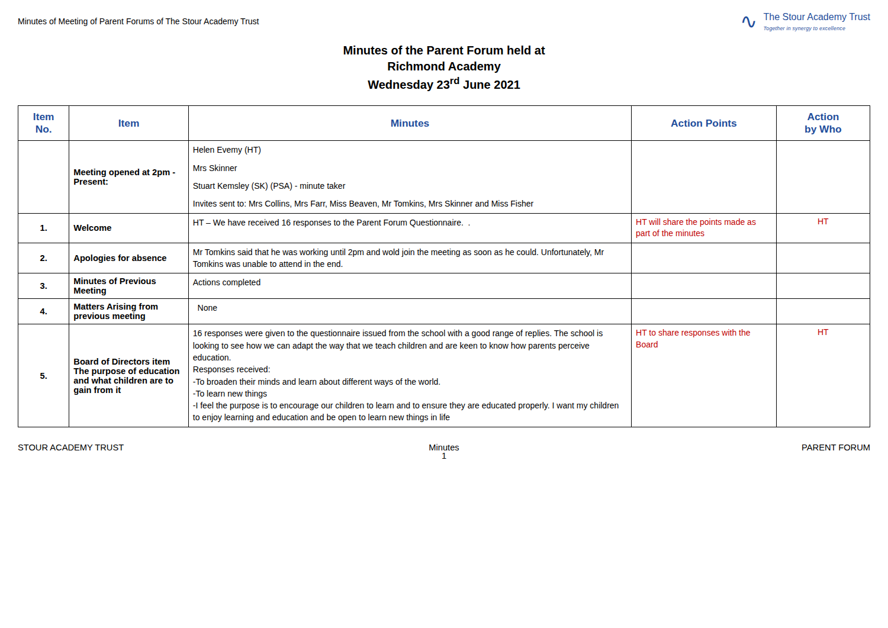Minutes of Meeting of Parent Forums of The Stour Academy Trust
∿ The Stour Academy Trust
Together in synergy to excellence
Minutes of the Parent Forum held at
Richmond Academy
Wednesday 23rd June 2021
| Item No. | Item | Minutes | Action Points | Action by Who |
| --- | --- | --- | --- | --- |
| | Meeting opened at 2pm - Present: | Helen Evemy (HT) Mrs Skinner Stuart Kemsley (SK) (PSA) - minute taker Invites sent to: Mrs Collins, Mrs Farr, Miss Beaven, Mr Tomkins, Mrs Skinner and Miss Fisher | | |
| 1. | Welcome | HT – We have received 16 responses to the Parent Forum Questionnaire. . | HT will share the points made as part of the minutes | HT |
| 2. | Apologies for absence | Mr Tomkins said that he was working until 2pm and wold join the meeting as soon as he could. Unfortunately, Mr Tomkins was unable to attend in the end. | | |
| 3. | Minutes of Previous Meeting | Actions completed | | |
| 4. | Matters Arising from previous meeting | None | | |
| 5. | Board of Directors item The purpose of education and what children are to gain from it | 16 responses were given to the questionnaire issued from the school with a good range of replies. The school is looking to see how we can adapt the way that we teach children and are keen to know how parents perceive education. Responses received: -To broaden their minds and learn about different ways of the world. -To learn new things -I feel the purpose is to encourage our children to learn and to ensure they are educated properly. I want my children to enjoy learning and education and be open to learn new things in life | HT to share responses with the Board | HT |
STOUR ACADEMY TRUST
Minutes
PARENT FORUM
1